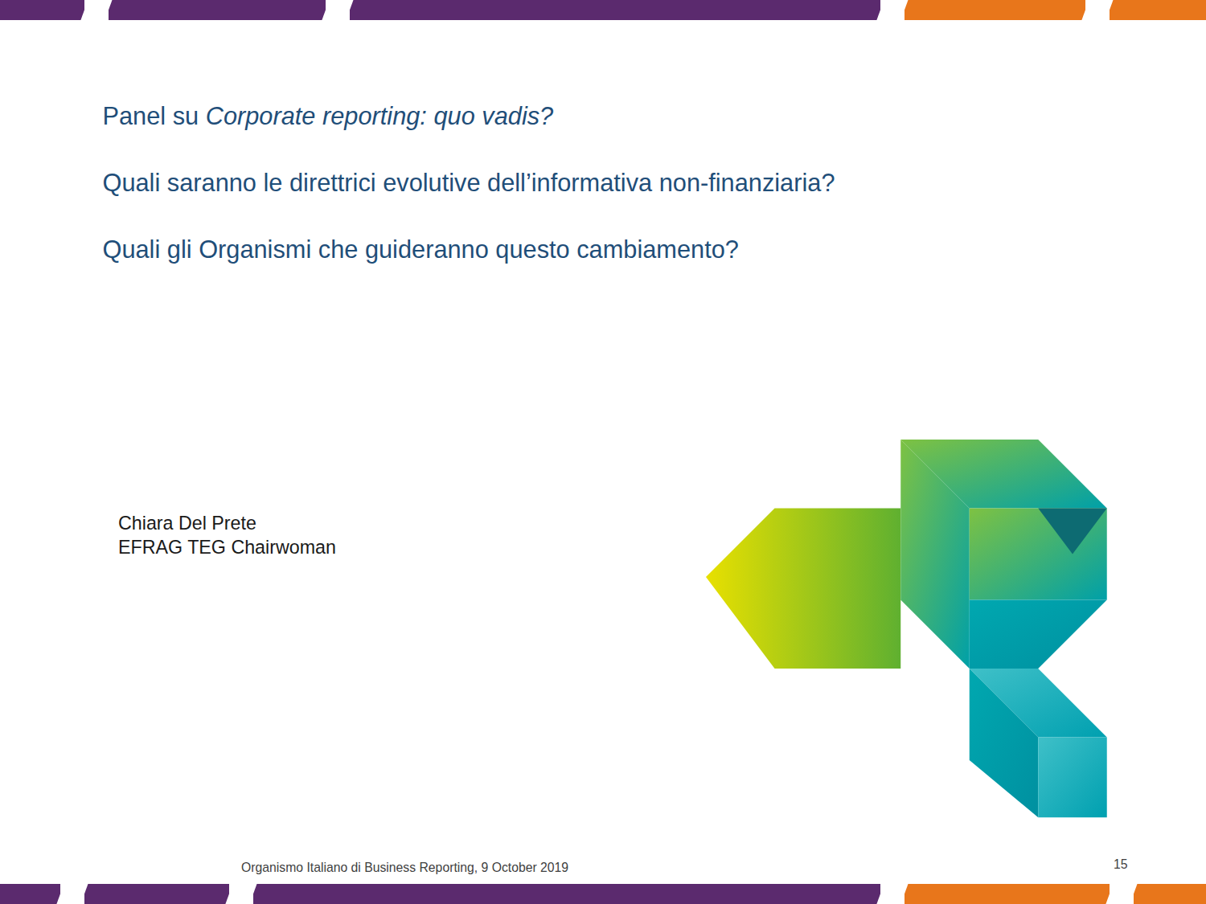Panel su Corporate reporting: quo vadis?
Quali saranno le direttrici evolutive dell’informativa non-finanziaria?
Quali gli Organismi che guideranno questo cambiamento?
Chiara Del Prete
EFRAG TEG Chairwoman
Organismo Italiano di Business Reporting, 9 October 2019
15